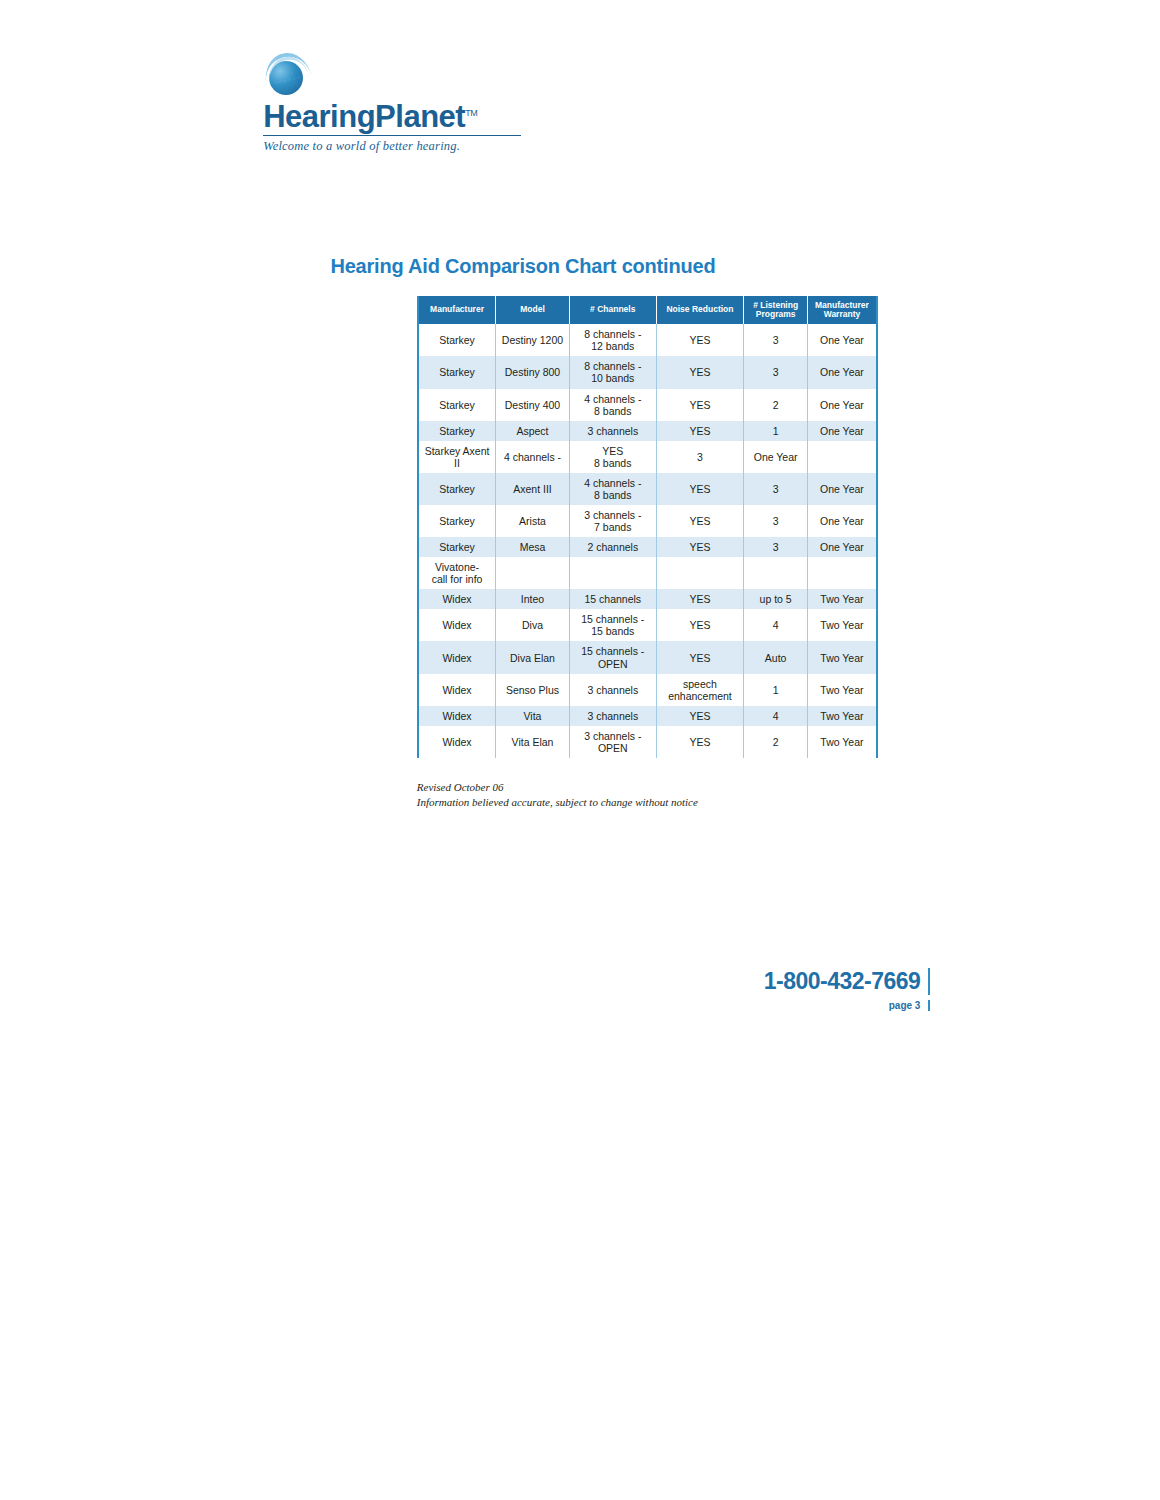HearingPlanetTM
Welcome to a world of better hearing.
Hearing Aid Comparison Chart continued
| Manufacturer | Model | # Channels | Noise Reduction | # Listening Programs | Manufacturer Warranty |
| --- | --- | --- | --- | --- | --- |
| Starkey | Destiny 1200 | 8 channels - 12 bands | YES | 3 | One Year |
| Starkey | Destiny 800 | 8 channels - 10 bands | YES | 3 | One Year |
| Starkey | Destiny 400 | 4 channels - 8 bands | YES | 2 | One Year |
| Starkey | Aspect | 3 channels | YES | 1 | One Year |
| Starkey Axent II | 4 channels - | YES 8 bands | 3 | One Year | |
| Starkey | Axent III | 4 channels - 8 bands | YES | 3 | One Year |
| Starkey | Arista | 3 channels - 7 bands | YES | 3 | One Year |
| Starkey | Mesa | 2 channels | YES | 3 | One Year |
| Vivatone- call for info | | | | | |
| Widex | Inteo | 15 channels | YES | up to 5 | Two Year |
| Widex | Diva | 15 channels - 15 bands | YES | 4 | Two Year |
| Widex | Diva Elan | 15 channels - OPEN | YES | Auto | Two Year |
| Widex | Senso Plus | 3 channels | speech enhancement | 1 | Two Year |
| Widex | Vita | 3 channels | YES | 4 | Two Year |
| Widex | Vita Elan | 3 channels - OPEN | YES | 2 | Two Year |
Revised October 06
Information believed accurate, subject to change without notice
1-800-432-7669
page 3